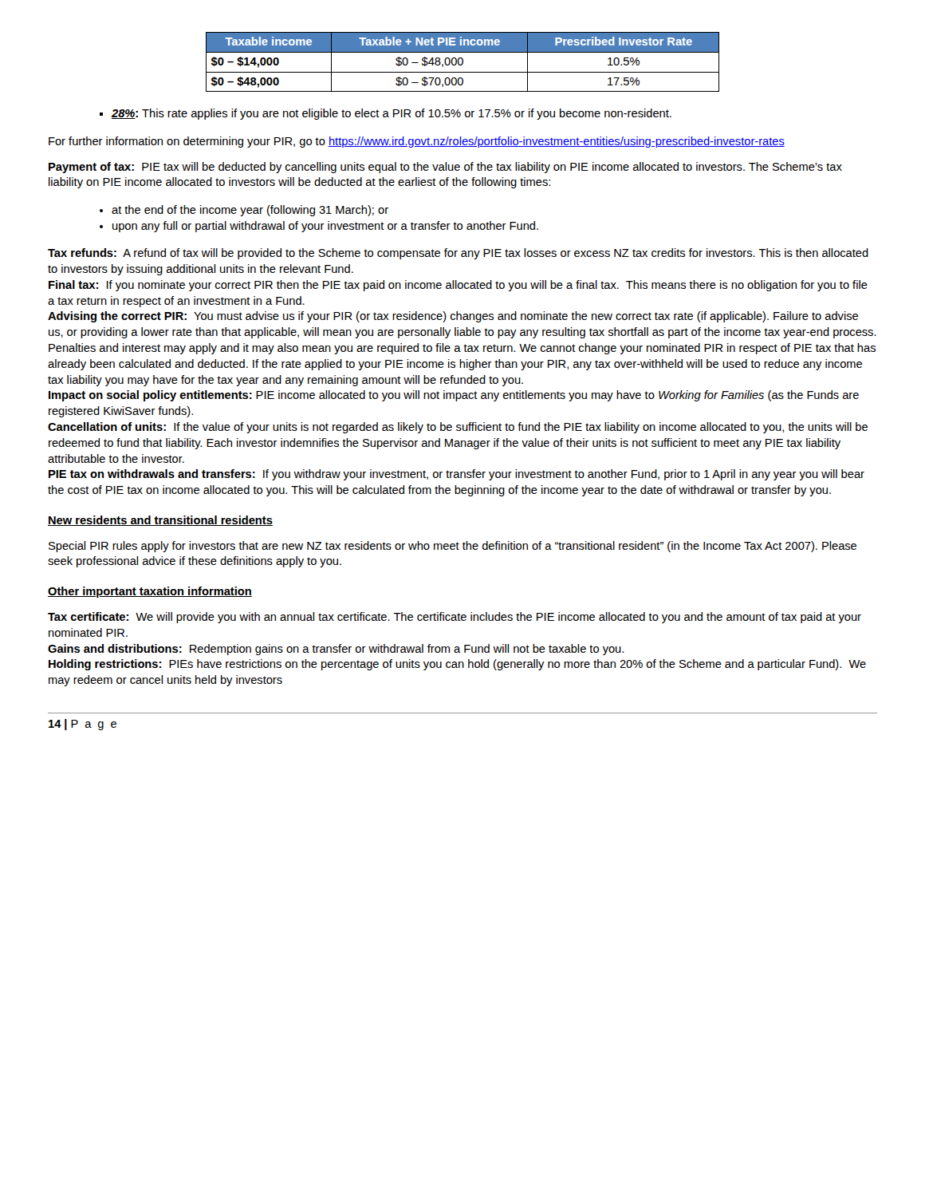| Taxable income | Taxable + Net PIE income | Prescribed Investor Rate |
| --- | --- | --- |
| $0 – $14,000 | $0 – $48,000 | 10.5% |
| $0 – $48,000 | $0 – $70,000 | 17.5% |
28%: This rate applies if you are not eligible to elect a PIR of 10.5% or 17.5% or if you become non-resident.
For further information on determining your PIR, go to https://www.ird.govt.nz/roles/portfolio-investment-entities/using-prescribed-investor-rates
Payment of tax: PIE tax will be deducted by cancelling units equal to the value of the tax liability on PIE income allocated to investors. The Scheme’s tax liability on PIE income allocated to investors will be deducted at the earliest of the following times:
at the end of the income year (following 31 March); or
upon any full or partial withdrawal of your investment or a transfer to another Fund.
Tax refunds: A refund of tax will be provided to the Scheme to compensate for any PIE tax losses or excess NZ tax credits for investors. This is then allocated to investors by issuing additional units in the relevant Fund.
Final tax: If you nominate your correct PIR then the PIE tax paid on income allocated to you will be a final tax. This means there is no obligation for you to file a tax return in respect of an investment in a Fund.
Advising the correct PIR: You must advise us if your PIR (or tax residence) changes and nominate the new correct tax rate (if applicable). Failure to advise us, or providing a lower rate than that applicable, will mean you are personally liable to pay any resulting tax shortfall as part of the income tax year-end process. Penalties and interest may apply and it may also mean you are required to file a tax return. We cannot change your nominated PIR in respect of PIE tax that has already been calculated and deducted. If the rate applied to your PIE income is higher than your PIR, any tax over-withheld will be used to reduce any income tax liability you may have for the tax year and any remaining amount will be refunded to you.
Impact on social policy entitlements: PIE income allocated to you will not impact any entitlements you may have to Working for Families (as the Funds are registered KiwiSaver funds).
Cancellation of units: If the value of your units is not regarded as likely to be sufficient to fund the PIE tax liability on income allocated to you, the units will be redeemed to fund that liability. Each investor indemnifies the Supervisor and Manager if the value of their units is not sufficient to meet any PIE tax liability attributable to the investor.
PIE tax on withdrawals and transfers: If you withdraw your investment, or transfer your investment to another Fund, prior to 1 April in any year you will bear the cost of PIE tax on income allocated to you. This will be calculated from the beginning of the income year to the date of withdrawal or transfer by you.
New residents and transitional residents
Special PIR rules apply for investors that are new NZ tax residents or who meet the definition of a “transitional resident” (in the Income Tax Act 2007). Please seek professional advice if these definitions apply to you.
Other important taxation information
Tax certificate: We will provide you with an annual tax certificate. The certificate includes the PIE income allocated to you and the amount of tax paid at your nominated PIR.
Gains and distributions: Redemption gains on a transfer or withdrawal from a Fund will not be taxable to you.
Holding restrictions: PIEs have restrictions on the percentage of units you can hold (generally no more than 20% of the Scheme and a particular Fund). We may redeem or cancel units held by investors
14 | P a g e